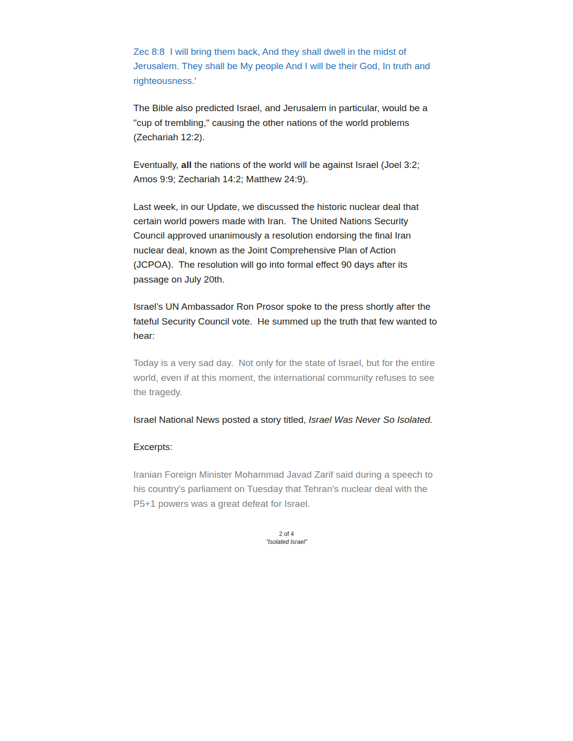Zec 8:8 I will bring them back, And they shall dwell in the midst of Jerusalem. They shall be My people And I will be their God, In truth and righteousness.'
The Bible also predicted Israel, and Jerusalem in particular, would be a "cup of trembling," causing the other nations of the world problems (Zechariah 12:2).
Eventually, all the nations of the world will be against Israel (Joel 3:2; Amos 9:9; Zechariah 14:2; Matthew 24:9).
Last week, in our Update, we discussed the historic nuclear deal that certain world powers made with Iran. The United Nations Security Council approved unanimously a resolution endorsing the final Iran nuclear deal, known as the Joint Comprehensive Plan of Action (JCPOA). The resolution will go into formal effect 90 days after its passage on July 20th.
Israel’s UN Ambassador Ron Prosor spoke to the press shortly after the fateful Security Council vote. He summed up the truth that few wanted to hear:
Today is a very sad day. Not only for the state of Israel, but for the entire world, even if at this moment, the international community refuses to see the tragedy.
Israel National News posted a story titled, Israel Was Never So Isolated.
Excerpts:
Iranian Foreign Minister Mohammad Javad Zarif said during a speech to his country's parliament on Tuesday that Tehran's nuclear deal with the P5+1 powers was a great defeat for Israel.
2 of 4
"Isolated Israel"